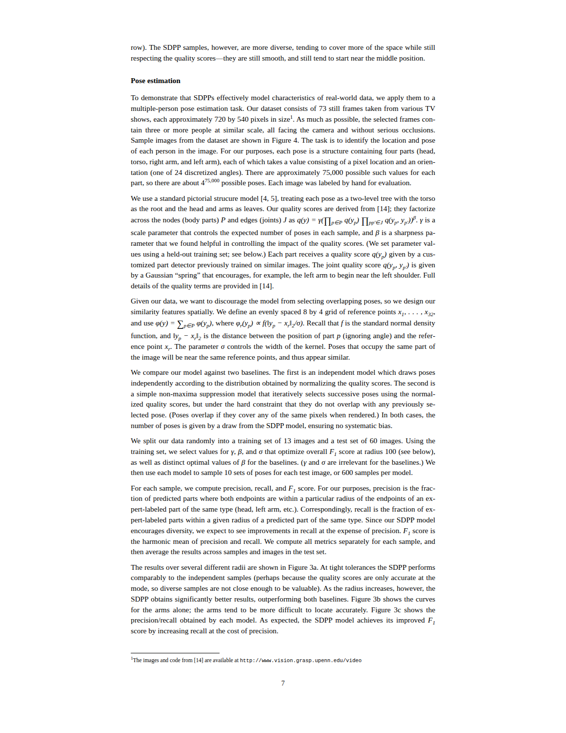row). The SDPP samples, however, are more diverse, tending to cover more of the space while still respecting the quality scores—they are still smooth, and still tend to start near the middle position.
Pose estimation
To demonstrate that SDPPs effectively model characteristics of real-world data, we apply them to a multiple-person pose estimation task. Our dataset consists of 73 still frames taken from various TV shows, each approximately 720 by 540 pixels in size1. As much as possible, the selected frames contain three or more people at similar scale, all facing the camera and without serious occlusions. Sample images from the dataset are shown in Figure 4. The task is to identify the location and pose of each person in the image. For our purposes, each pose is a structure containing four parts (head, torso, right arm, and left arm), each of which takes a value consisting of a pixel location and an orientation (one of 24 discretized angles). There are approximately 75,000 possible such values for each part, so there are about 475,000 possible poses. Each image was labeled by hand for evaluation.
We use a standard pictorial strucure model [4, 5], treating each pose as a two-level tree with the torso as the root and the head and arms as leaves. Our quality scores are derived from [14]; they factorize across the nodes (body parts) P and edges (joints) J as q(y) = γ(∏p∈P q(yp) ∏pp′∈J q(yp, yp′))β. γ is a scale parameter that controls the expected number of poses in each sample, and β is a sharpness parameter that we found helpful in controlling the impact of the quality scores. (We set parameter values using a held-out training set; see below.) Each part receives a quality score q(yp) given by a customized part detector previously trained on similar images. The joint quality score q(yp, yp′) is given by a Gaussian “spring” that encourages, for example, the left arm to begin near the left shoulder. Full details of the quality terms are provided in [14].
Given our data, we want to discourage the model from selecting overlapping poses, so we design our similarity features spatially. We define an evenly spaced 8 by 4 grid of reference points x1, . . . , x32, and use φ(y) = ∑p∈P φ(yp), where φr(yp) ∝ f(‖yp − xr‖2/σ). Recall that f is the standard normal density function, and ‖yp − xr‖2 is the distance between the position of part p (ignoring angle) and the reference point xr. The parameter σ controls the width of the kernel. Poses that occupy the same part of the image will be near the same reference points, and thus appear similar.
We compare our model against two baselines. The first is an independent model which draws poses independently according to the distribution obtained by normalizing the quality scores. The second is a simple non-maxima suppression model that iteratively selects successive poses using the normalized quality scores, but under the hard constraint that they do not overlap with any previously selected pose. (Poses overlap if they cover any of the same pixels when rendered.) In both cases, the number of poses is given by a draw from the SDPP model, ensuring no systematic bias.
We split our data randomly into a training set of 13 images and a test set of 60 images. Using the training set, we select values for γ, β, and σ that optimize overall F1 score at radius 100 (see below), as well as distinct optimal values of β for the baselines. (γ and σ are irrelevant for the baselines.) We then use each model to sample 10 sets of poses for each test image, or 600 samples per model.
For each sample, we compute precision, recall, and F1 score. For our purposes, precision is the fraction of predicted parts where both endpoints are within a particular radius of the endpoints of an expert-labeled part of the same type (head, left arm, etc.). Correspondingly, recall is the fraction of expert-labeled parts within a given radius of a predicted part of the same type. Since our SDPP model encourages diversity, we expect to see improvements in recall at the expense of precision. F1 score is the harmonic mean of precision and recall. We compute all metrics separately for each sample, and then average the results across samples and images in the test set.
The results over several different radii are shown in Figure 3a. At tight tolerances the SDPP performs comparably to the independent samples (perhaps because the quality scores are only accurate at the mode, so diverse samples are not close enough to be valuable). As the radius increases, however, the SDPP obtains significantly better results, outperforming both baselines. Figure 3b shows the curves for the arms alone; the arms tend to be more difficult to locate accurately. Figure 3c shows the precision/recall obtained by each model. As expected, the SDPP model achieves its improved F1 score by increasing recall at the cost of precision.
1The images and code from [14] are available at http://www.vision.grasp.upenn.edu/video
7